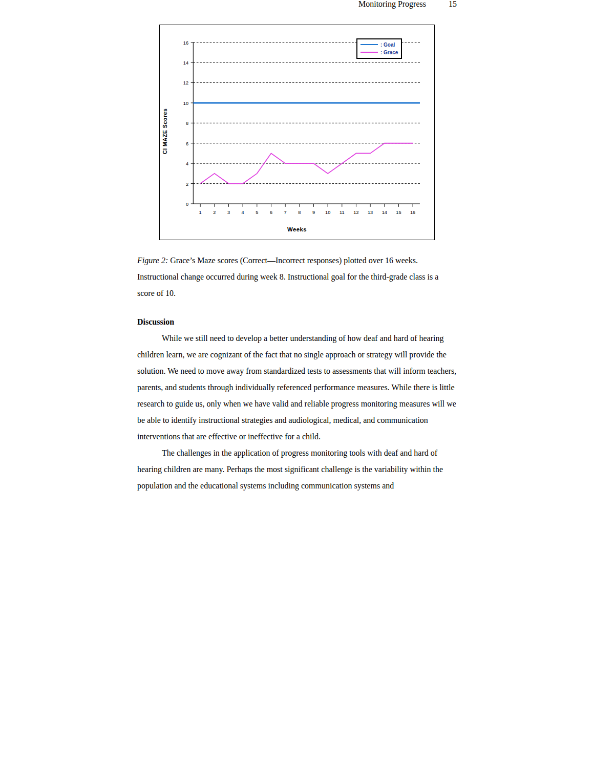Monitoring Progress 15
CI MAZE Scores
: Goal
: Grace
16 14 12 10 8 6 4 2 0 1 2 3 4 5 6 7 8 9 10 11 12 13 14 15 16
Weeks
Figure 2: Grace’s Maze scores (Correct—Incorrect responses) plotted over 16 weeks. Instructional change occurred during week 8. Instructional goal for the third-grade class is a score of 10.
Discussion
While we still need to develop a better understanding of how deaf and hard of hearing children learn, we are cognizant of the fact that no single approach or strategy will provide the solution. We need to move away from standardized tests to assessments that will inform teachers, parents, and students through individually referenced performance measures. While there is little research to guide us, only when we have valid and reliable progress monitoring measures will we be able to identify instructional strategies and audiological, medical, and communication interventions that are effective or ineffective for a child.
The challenges in the application of progress monitoring tools with deaf and hard of hearing children are many. Perhaps the most significant challenge is the variability within the population and the educational systems including communication systems and